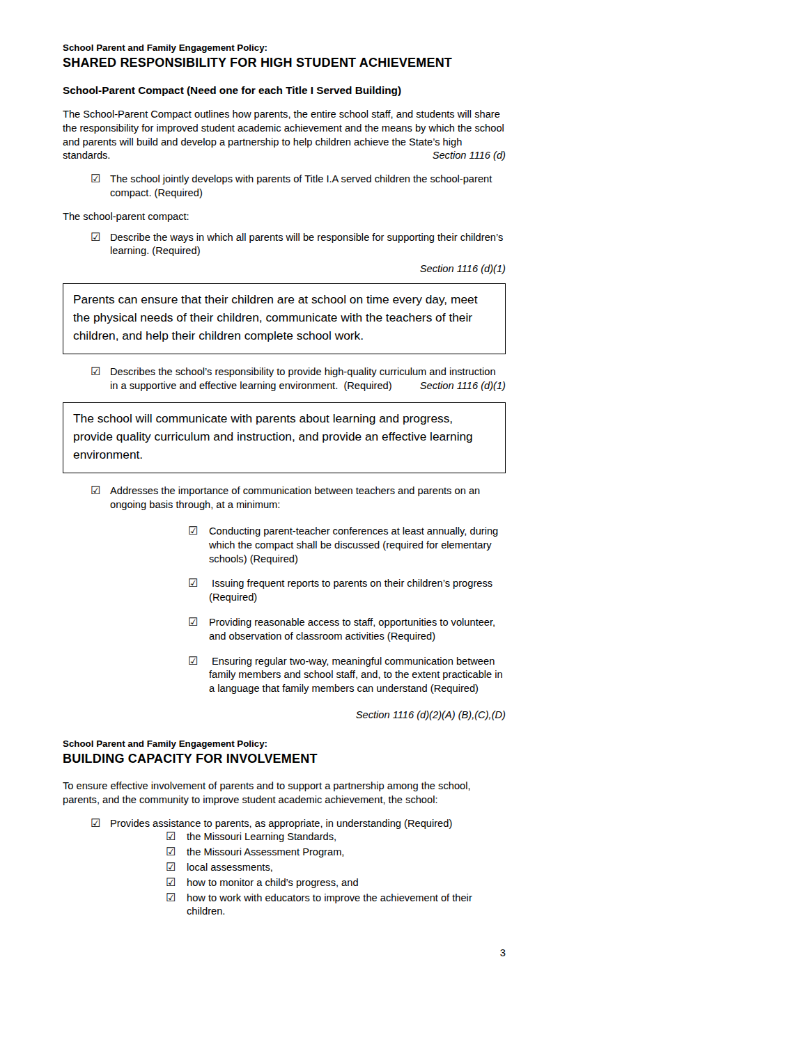School Parent and Family Engagement Policy:
SHARED RESPONSIBILITY FOR HIGH STUDENT ACHIEVEMENT
School-Parent Compact (Need one for each Title I Served Building)
The School-Parent Compact outlines how parents, the entire school staff, and students will share the responsibility for improved student academic achievement and the means by which the school and parents will build and develop a partnership to help children achieve the State’s high standards. Section 1116 (d)
The school jointly develops with parents of Title I.A served children the school-parent compact. (Required)
The school-parent compact:
Describe the ways in which all parents will be responsible for supporting their children’s learning. (Required)
Section 1116 (d)(1)
Parents can ensure that their children are at school on time every day, meet the physical needs of their children, communicate with the teachers of their children, and help their children complete school work.
Describes the school’s responsibility to provide high-quality curriculum and instruction in a supportive and effective learning environment. (Required) Section 1116 (d)(1)
The school will communicate with parents about learning and progress, provide quality curriculum and instruction, and provide an effective learning environment.
Addresses the importance of communication between teachers and parents on an ongoing basis through, at a minimum:
Conducting parent-teacher conferences at least annually, during which the compact shall be discussed (required for elementary schools) (Required)
Issuing frequent reports to parents on their children’s progress (Required)
Providing reasonable access to staff, opportunities to volunteer, and observation of classroom activities (Required)
Ensuring regular two-way, meaningful communication between family members and school staff, and, to the extent practicable in a language that family members can understand (Required)
Section 1116 (d)(2)(A) (B),(C),(D)
School Parent and Family Engagement Policy:
BUILDING CAPACITY FOR INVOLVEMENT
To ensure effective involvement of parents and to support a partnership among the school, parents, and the community to improve student academic achievement, the school:
Provides assistance to parents, as appropriate, in understanding (Required)
the Missouri Learning Standards,
the Missouri Assessment Program,
local assessments,
how to monitor a child’s progress, and
how to work with educators to improve the achievement of their children.
3